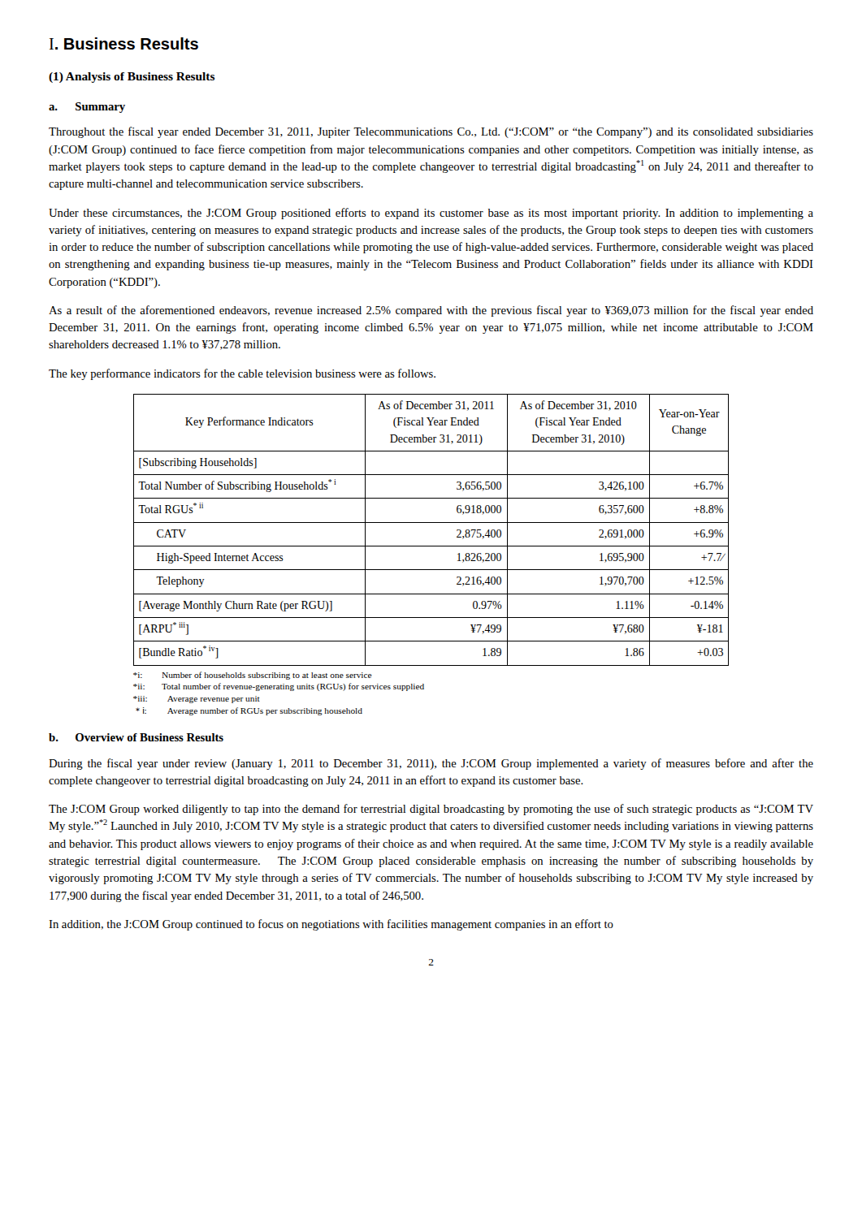I. Business Results
(1) Analysis of Business Results
a. Summary
Throughout the fiscal year ended December 31, 2011, Jupiter Telecommunications Co., Ltd. (“J:COM” or “the Company”) and its consolidated subsidiaries (J:COM Group) continued to face fierce competition from major telecommunications companies and other competitors. Competition was initially intense, as market players took steps to capture demand in the lead-up to the complete changeover to terrestrial digital broadcasting*1 on July 24, 2011 and thereafter to capture multi-channel and telecommunication service subscribers.
Under these circumstances, the J:COM Group positioned efforts to expand its customer base as its most important priority. In addition to implementing a variety of initiatives, centering on measures to expand strategic products and increase sales of the products, the Group took steps to deepen ties with customers in order to reduce the number of subscription cancellations while promoting the use of high-value-added services. Furthermore, considerable weight was placed on strengthening and expanding business tie-up measures, mainly in the “Telecom Business and Product Collaboration” fields under its alliance with KDDI Corporation (“KDDI”).
As a result of the aforementioned endeavors, revenue increased 2.5% compared with the previous fiscal year to ¥369,073 million for the fiscal year ended December 31, 2011. On the earnings front, operating income climbed 6.5% year on year to ¥71,075 million, while net income attributable to J:COM shareholders decreased 1.1% to ¥37,278 million.
The key performance indicators for the cable television business were as follows.
| Key Performance Indicators | As of December 31, 2011 (Fiscal Year Ended December 31, 2011) | As of December 31, 2010 (Fiscal Year Ended December 31, 2010) | Year-on-Year Change |
| --- | --- | --- | --- |
| [Subscribing Households] | | | |
| Total Number of Subscribing Households * i | 3,656,500 | 3,426,100 | +6.7% |
| Total RGUs * ii | 6,918,000 | 6,357,600 | +8.8% |
| CATV | 2,875,400 | 2,691,000 | +6.9% |
| High-Speed Internet Access | 1,826,200 | 1,695,900 | +7.7∕ |
| Telephony | 2,216,400 | 1,970,700 | +12.5% |
| [Average Monthly Churn Rate (per RGU)] | 0.97% | 1.11% | -0.14% |
| [ARPU * iii ] | ¥7,499 | ¥7,680 | ¥-181 |
| [Bundle Ratio * iv ] | 1.89 | 1.86 | +0.03 |
*i: Number of households subscribing to at least one service
*ii: Total number of revenue-generating units (RGUs) for services supplied
*iii: Average revenue per unit
＊ⅰ: Average number of RGUs per subscribing household
b. Overview of Business Results
During the fiscal year under review (January 1, 2011 to December 31, 2011), the J:COM Group implemented a variety of measures before and after the complete changeover to terrestrial digital broadcasting on July 24, 2011 in an effort to expand its customer base.
The J:COM Group worked diligently to tap into the demand for terrestrial digital broadcasting by promoting the use of such strategic products as “J:COM TV My style.”*2 Launched in July 2010, J:COM TV My style is a strategic product that caters to diversified customer needs including variations in viewing patterns and behavior. This product allows viewers to enjoy programs of their choice as and when required. At the same time, J:COM TV My style is a readily available strategic terrestrial digital countermeasure. The J:COM Group placed considerable emphasis on increasing the number of subscribing households by vigorously promoting J:COM TV My style through a series of TV commercials. The number of households subscribing to J:COM TV My style increased by 177,900 during the fiscal year ended December 31, 2011, to a total of 246,500.
In addition, the J:COM Group continued to focus on negotiations with facilities management companies in an effort to
2